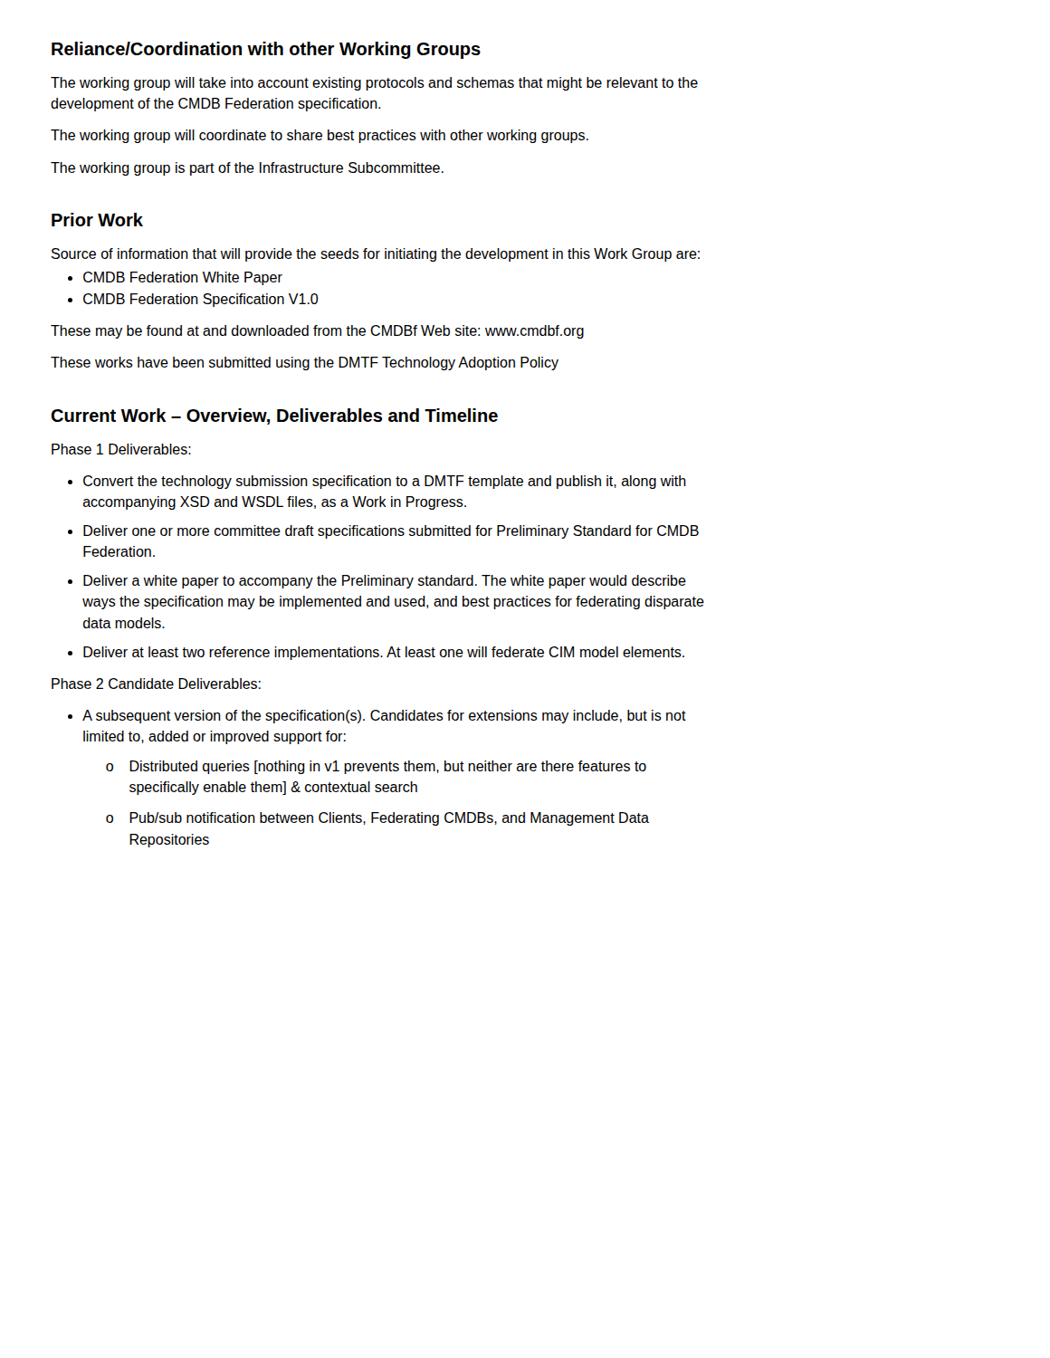Reliance/Coordination with other Working Groups
The working group will take into account existing protocols and schemas that might be relevant to the development of the CMDB Federation specification.
The working group will coordinate to share best practices with other working groups.
The working group is part of the Infrastructure Subcommittee.
Prior Work
Source of information that will provide the seeds for initiating the development in this Work Group are:
CMDB Federation White Paper
CMDB Federation Specification V1.0
These may be found at and downloaded from the CMDBf Web site: www.cmdbf.org
These works have been submitted using the DMTF Technology Adoption Policy
Current Work – Overview, Deliverables and Timeline
Phase 1 Deliverables:
Convert the technology submission specification to a DMTF template and publish it, along with accompanying XSD and WSDL files, as a Work in Progress.
Deliver one or more committee draft specifications submitted for Preliminary Standard for CMDB Federation.
Deliver a white paper to accompany the Preliminary standard. The white paper would describe ways the specification may be implemented and used, and best practices for federating disparate data models.
Deliver at least two reference implementations. At least one will federate CIM model elements.
Phase 2 Candidate Deliverables:
A subsequent version of the specification(s). Candidates for extensions may include, but is not limited to, added or improved support for:
Distributed queries [nothing in v1 prevents them, but neither are there features to specifically enable them] & contextual search
Pub/sub notification between Clients, Federating CMDBs, and Management Data Repositories